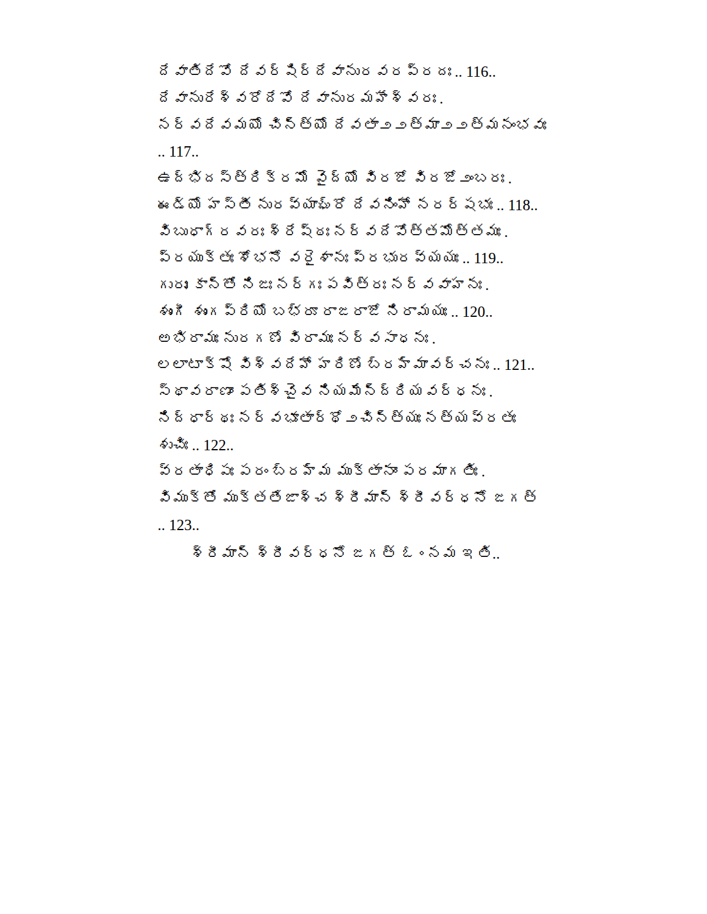దేవాతిదేవో దేవర్షిర్దేవానురవరప్రదః .. 116.. దేవానురేశ్వరోదేవో దేవానురమహేశ్వరః . నర్వదేవమయో చిన్త్యో దేవతా౨౨త్మా౨౨త్మనంభవః .. 117.. ఉద్భిదస్త్రిక్రమో వైద్యో విరజో విరజో౨ంబరః . ఈడ్యో హస్తీ నురవ్యాఘ్రో దేవనింహో నరర్షభః .. 118.. విబుధాగ్రవరః శ్రేష్ఠః నర్వదేవోత్తమోత్తమః . ప్రయుక్తః శోభనో వరైశానః ప్రభురవ్యయః .. 119.. గురుః కాన్తో నిజః నర్గః పవిత్రః నర్వవాహనః . శృంగీ శృంగప్రియో బభ్రూ రాజరాజో నిరామయః .. 120.. అభిరామః నురగణో విరామః నర్వసాధనః . లలాటాక్షో విశ్వదేహో హరిణో బ్రహ్మావర్చనః .. 121.. స్థావరాణాం పతిశ్చైవ నియమేన్ద్రియవర్ధనః . నిద్ధార్థః నర్వభూతార్థో౨చిన్త్యః నత్యవ్రతః శుచిః .. 122.. వ్రతాధిపః పరం బ్రహ్మ ముక్తానాం పరమాగతిః . విముక్తో ముక్తతేజాశ్చ శ్రీమాన్ శ్రీవర్ధనో జగత్ .. 123..
శ్రీమాన్ శ్రీవర్ధనో జగత్ ఓ ం నమ ఇతి..